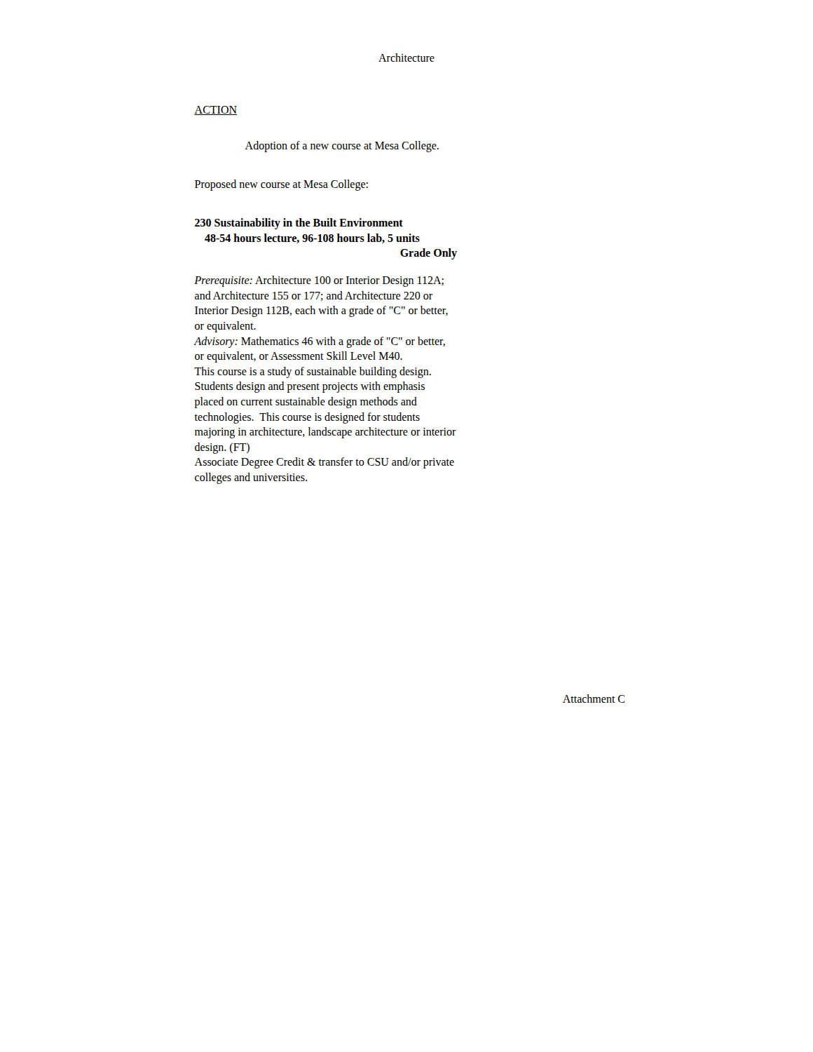Architecture
ACTION
Adoption of a new course at Mesa College.
Proposed new course at Mesa College:
230 Sustainability in the Built Environment
48-54 hours lecture, 96-108 hours lab, 5 units
Grade Only
Prerequisite: Architecture 100 or Interior Design 112A; and Architecture 155 or 177; and Architecture 220 or Interior Design 112B, each with a grade of "C" or better, or equivalent.
Advisory: Mathematics 46 with a grade of "C" or better, or equivalent, or Assessment Skill Level M40.
This course is a study of sustainable building design. Students design and present projects with emphasis placed on current sustainable design methods and technologies. This course is designed for students majoring in architecture, landscape architecture or interior design. (FT)
Associate Degree Credit & transfer to CSU and/or private colleges and universities.
Attachment C